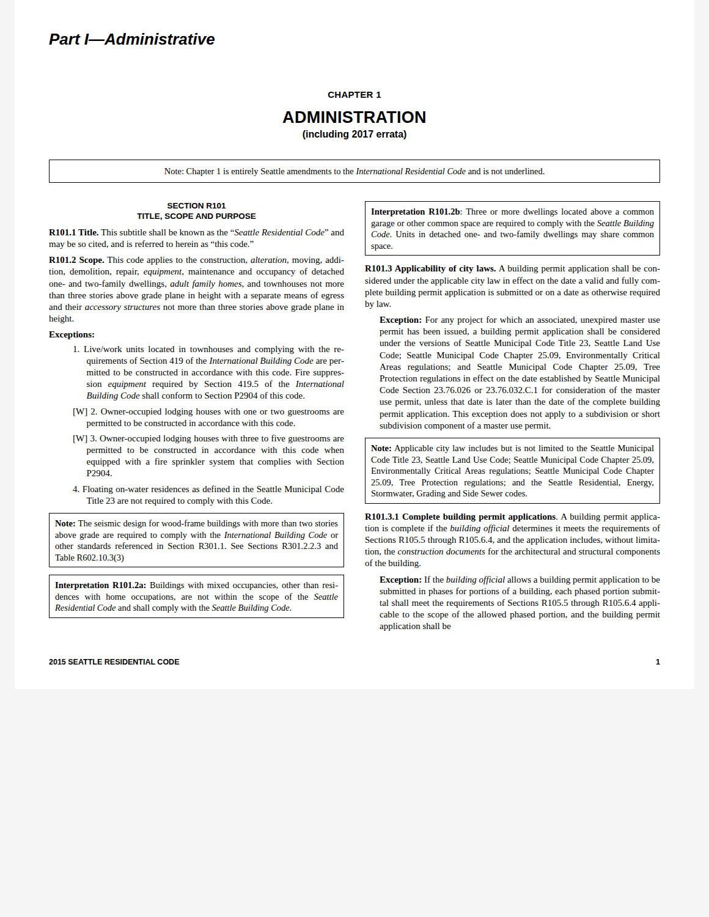Part I—Administrative
CHAPTER 1
ADMINISTRATION
(including 2017 errata)
Note: Chapter 1 is entirely Seattle amendments to the International Residential Code and is not underlined.
SECTION R101
TITLE, SCOPE AND PURPOSE
R101.1 Title. This subtitle shall be known as the “Seattle Residential Code” and may be so cited, and is referred to herein as “this code.”
R101.2 Scope. This code applies to the construction, alteration, moving, addition, demolition, repair, equipment, maintenance and occupancy of detached one- and two-family dwellings, adult family homes, and townhouses not more than three stories above grade plane in height with a separate means of egress and their accessory structures not more than three stories above grade plane in height.
Exceptions:
1. Live/work units located in townhouses and complying with the requirements of Section 419 of the International Building Code are permitted to be constructed in accordance with this code. Fire suppression equipment required by Section 419.5 of the International Building Code shall conform to Section P2904 of this code.
[W] 2. Owner-occupied lodging houses with one or two guestrooms are permitted to be constructed in accordance with this code.
[W] 3. Owner-occupied lodging houses with three to five guestrooms are permitted to be constructed in accordance with this code when equipped with a fire sprinkler system that complies with Section P2904.
4. Floating on-water residences as defined in the Seattle Municipal Code Title 23 are not required to comply with this Code.
Note: The seismic design for wood-frame buildings with more than two stories above grade are required to comply with the International Building Code or other standards referenced in Section R301.1. See Sections R301.2.2.3 and Table R602.10.3(3)
Interpretation R101.2a: Buildings with mixed occupancies, other than residences with home occupations, are not within the scope of the Seattle Residential Code and shall comply with the Seattle Building Code.
Interpretation R101.2b: Three or more dwellings located above a common garage or other common space are required to comply with the Seattle Building Code. Units in detached one- and two-family dwellings may share common space.
R101.3 Applicability of city laws. A building permit application shall be considered under the applicable city law in effect on the date a valid and fully complete building permit application is submitted or on a date as otherwise required by law.
Exception: For any project for which an associated, unexpired master use permit has been issued, a building permit application shall be considered under the versions of Seattle Municipal Code Title 23, Seattle Land Use Code; Seattle Municipal Code Chapter 25.09, Environmentally Critical Areas regulations; and Seattle Municipal Code Chapter 25.09, Tree Protection regulations in effect on the date established by Seattle Municipal Code Section 23.76.026 or 23.76.032.C.1 for consideration of the master use permit, unless that date is later than the date of the complete building permit application. This exception does not apply to a subdivision or short subdivision component of a master use permit.
Note: Applicable city law includes but is not limited to the Seattle Municipal Code Title 23, Seattle Land Use Code; Seattle Municipal Code Chapter 25.09, Environmentally Critical Areas regulations; Seattle Municipal Code Chapter 25.09, Tree Protection regulations; and the Seattle Residential, Energy, Stormwater, Grading and Side Sewer codes.
R101.3.1 Complete building permit applications. A building permit application is complete if the building official determines it meets the requirements of Sections R105.5 through R105.6.4, and the application includes, without limitation, the construction documents for the architectural and structural components of the building.
Exception: If the building official allows a building permit application to be submitted in phases for portions of a building, each phased portion submittal shall meet the requirements of Sections R105.5 through R105.6.4 applicable to the scope of the allowed phased portion, and the building permit application shall be
2015 SEATTLE RESIDENTIAL CODE
1